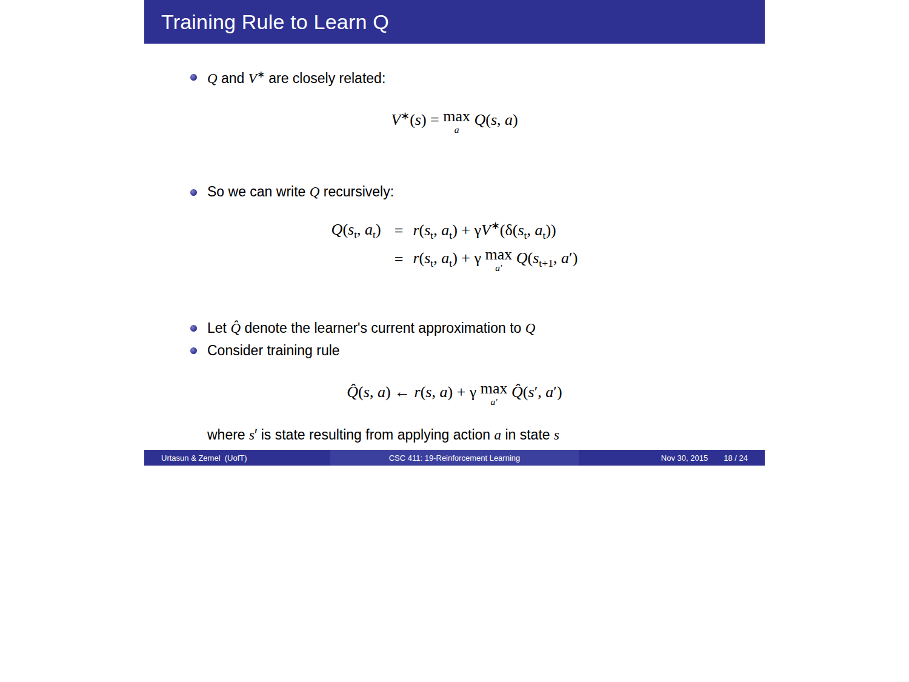Training Rule to Learn Q
Q and V∗ are closely related:
V∗(s) = maxa Q(s, a)
So we can write Q recursively:
| Q ( s t , a t ) | = | r ( s t , a t ) + γ V ∗ ( δ ( s t , a t )) |
| | = | r ( s t , a t ) + γ max a′ Q ( s t+1 , a ′) |
Let Q̂ denote the learner's current approximation to Q
Consider training rule
Q̂(s, a) ← r(s, a) + γ maxa′ Q̂(s′, a′)
where s′ is state resulting from applying action a in state s
Urtasun & Zemel (UofT)
CSC 411: 19-Reinforcement Learning
Nov 30, 201518 / 24